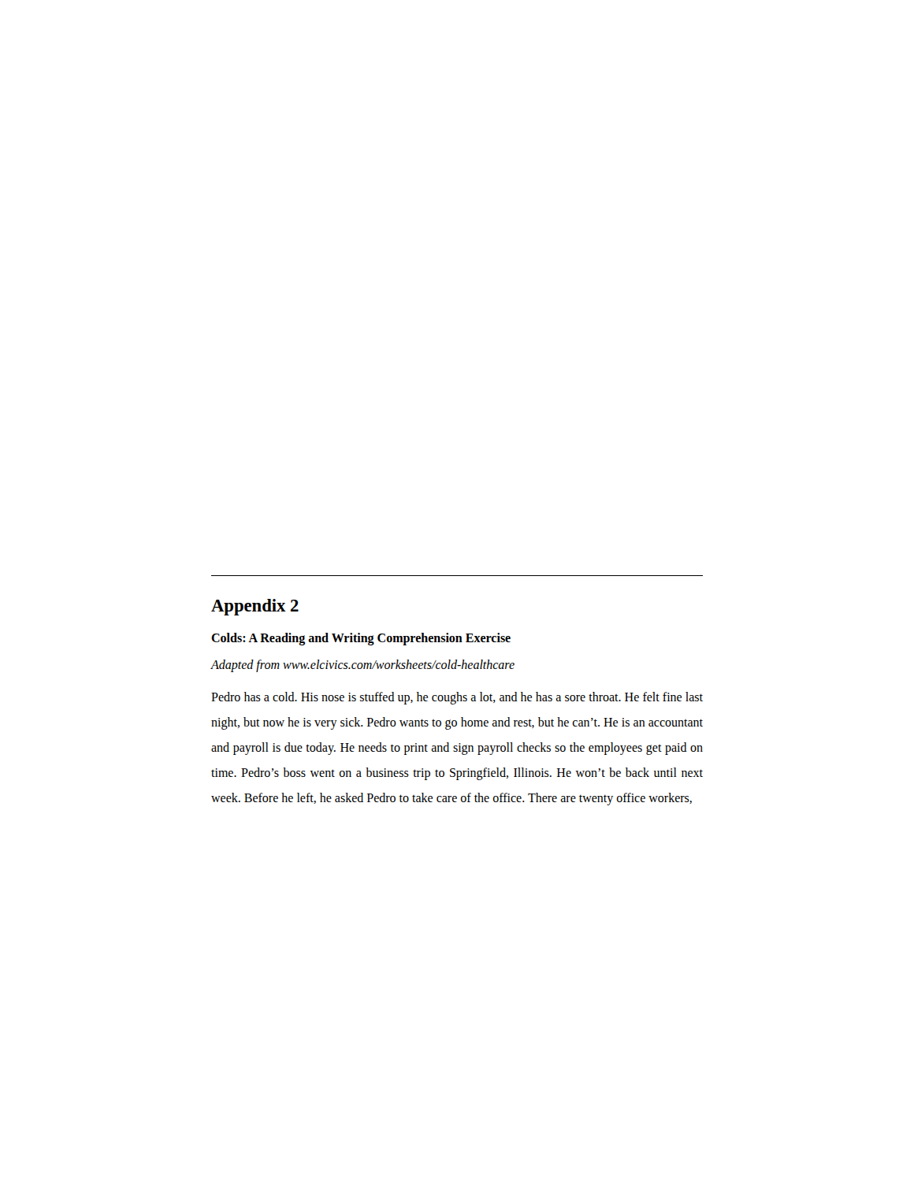Appendix 2
Colds: A Reading and Writing Comprehension Exercise
Adapted from www.elcivics.com/worksheets/cold-healthcare
Pedro has a cold. His nose is stuffed up, he coughs a lot, and he has a sore throat. He felt fine last night, but now he is very sick. Pedro wants to go home and rest, but he can’t. He is an accountant and payroll is due today. He needs to print and sign payroll checks so the employees get paid on time. Pedro’s boss went on a business trip to Springfield, Illinois. He won’t be back until next week. Before he left, he asked Pedro to take care of the office. There are twenty office workers,